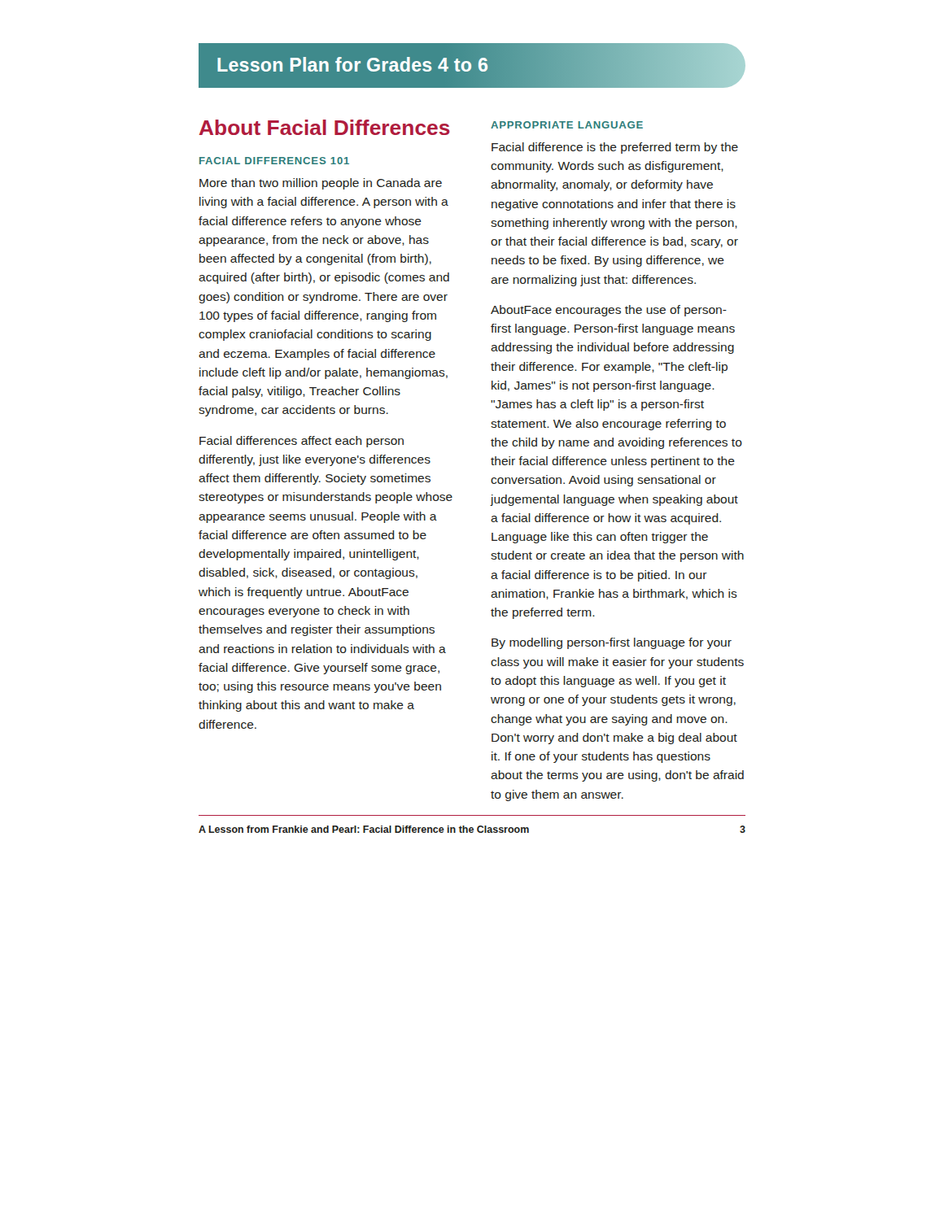Lesson Plan for Grades 4 to 6
About Facial Differences
Facial Differences 101
More than two million people in Canada are living with a facial difference. A person with a facial difference refers to anyone whose appearance, from the neck or above, has been affected by a congenital (from birth), acquired (after birth), or episodic (comes and goes) condition or syndrome. There are over 100 types of facial difference, ranging from complex craniofacial conditions to scaring and eczema. Examples of facial difference include cleft lip and/or palate, hemangiomas, facial palsy, vitiligo, Treacher Collins syndrome, car accidents or burns.
Facial differences affect each person differently, just like everyone's differences affect them differently. Society sometimes stereotypes or misunderstands people whose appearance seems unusual. People with a facial difference are often assumed to be developmentally impaired, unintelligent, disabled, sick, diseased, or contagious, which is frequently untrue. AboutFace encourages everyone to check in with themselves and register their assumptions and reactions in relation to individuals with a facial difference. Give yourself some grace, too; using this resource means you've been thinking about this and want to make a difference.
Appropriate Language
Facial difference is the preferred term by the community. Words such as disfigurement, abnormality, anomaly, or deformity have negative connotations and infer that there is something inherently wrong with the person, or that their facial difference is bad, scary, or needs to be fixed. By using difference, we are normalizing just that: differences.
AboutFace encourages the use of person-first language. Person-first language means addressing the individual before addressing their difference. For example, "The cleft-lip kid, James" is not person-first language. "James has a cleft lip" is a person-first statement. We also encourage referring to the child by name and avoiding references to their facial difference unless pertinent to the conversation. Avoid using sensational or judgemental language when speaking about a facial difference or how it was acquired. Language like this can often trigger the student or create an idea that the person with a facial difference is to be pitied. In our animation, Frankie has a birthmark, which is the preferred term.
By modelling person-first language for your class you will make it easier for your students to adopt this language as well. If you get it wrong or one of your students gets it wrong, change what you are saying and move on. Don't worry and don't make a big deal about it. If one of your students has questions about the terms you are using, don't be afraid to give them an answer.
A Lesson from Frankie and Pearl: Facial Difference in the Classroom 3